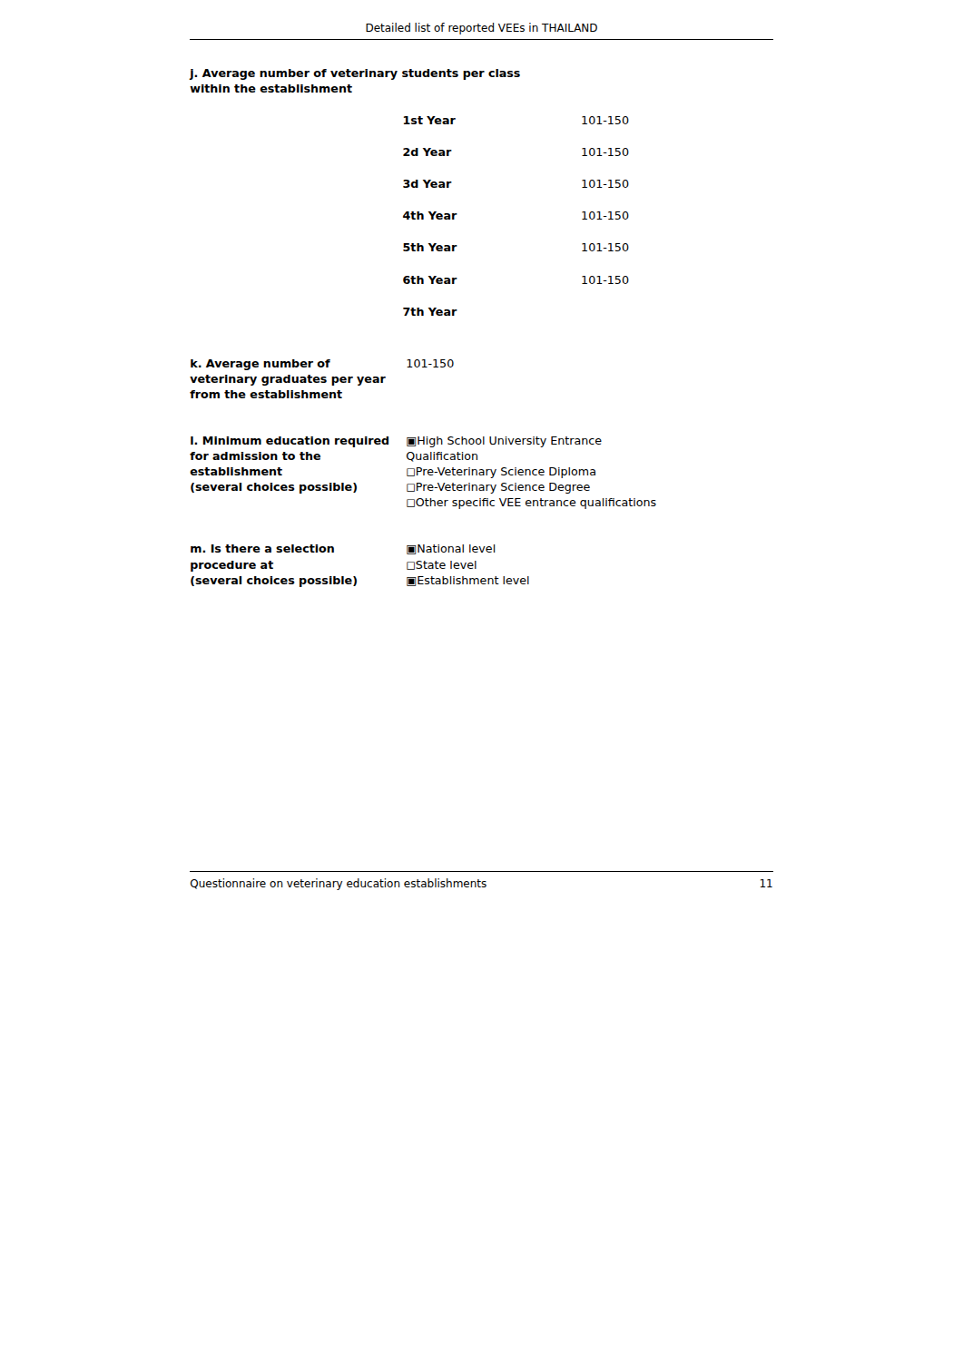Detailed list of reported VEEs in THAILAND
j. Average number of veterinary students per class
within the establishment
| 1st Year | 101-150 |
| 2d Year | 101-150 |
| 3d Year | 101-150 |
| 4th Year | 101-150 |
| 5th Year | 101-150 |
| 6th Year | 101-150 |
| 7th Year | |
k. Average number of veterinary graduates per year
from the establishment
101-150
l. Minimum education required for admission to the
establishment
(several choices possible)
▣High School University Entrance
Qualification
◻Pre-Veterinary Science Diploma
◻Pre-Veterinary Science Degree
◻Other specific VEE entrance qualifications
m. Is there a selection procedure at
(several choices possible)
▣National level
◻State level
▣Establishment level
Questionnaire on veterinary education establishments 11